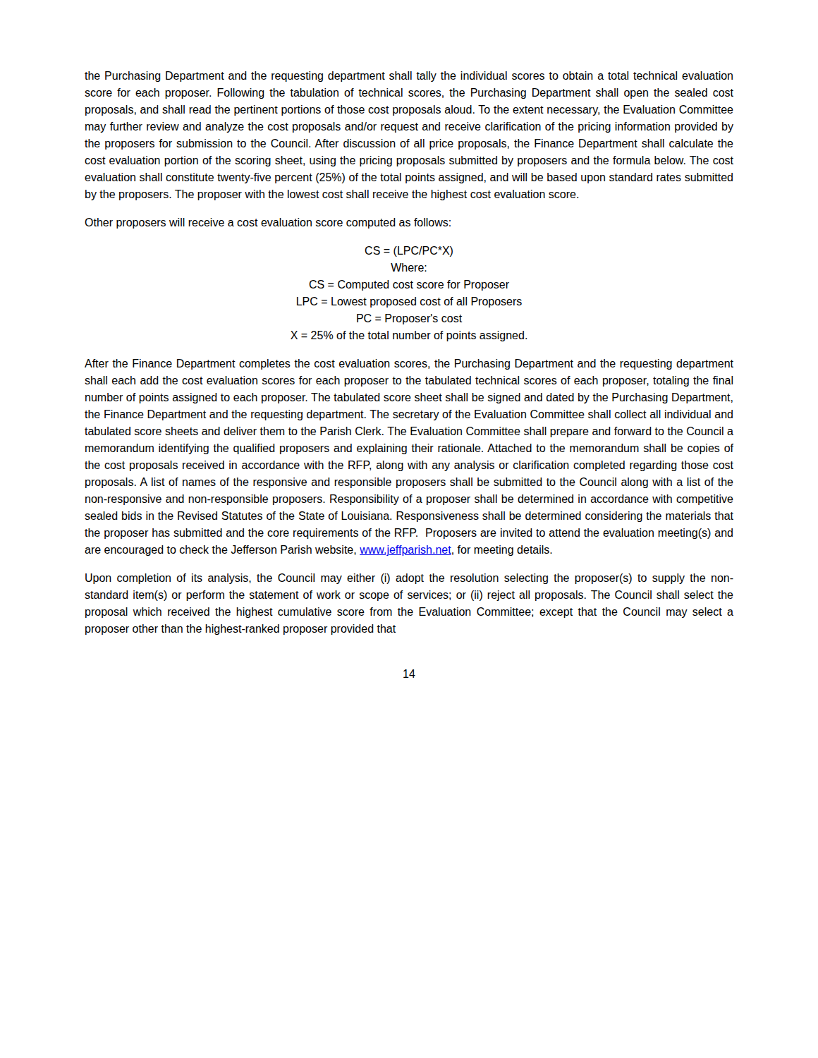the Purchasing Department and the requesting department shall tally the individual scores to obtain a total technical evaluation score for each proposer. Following the tabulation of technical scores, the Purchasing Department shall open the sealed cost proposals, and shall read the pertinent portions of those cost proposals aloud. To the extent necessary, the Evaluation Committee may further review and analyze the cost proposals and/or request and receive clarification of the pricing information provided by the proposers for submission to the Council. After discussion of all price proposals, the Finance Department shall calculate the cost evaluation portion of the scoring sheet, using the pricing proposals submitted by proposers and the formula below. The cost evaluation shall constitute twenty-five percent (25%) of the total points assigned, and will be based upon standard rates submitted by the proposers. The proposer with the lowest cost shall receive the highest cost evaluation score.
Other proposers will receive a cost evaluation score computed as follows:
CS = (LPC/PC*X)
Where:
CS = Computed cost score for Proposer
LPC = Lowest proposed cost of all Proposers
PC = Proposer's cost
X = 25% of the total number of points assigned.
After the Finance Department completes the cost evaluation scores, the Purchasing Department and the requesting department shall each add the cost evaluation scores for each proposer to the tabulated technical scores of each proposer, totaling the final number of points assigned to each proposer. The tabulated score sheet shall be signed and dated by the Purchasing Department, the Finance Department and the requesting department. The secretary of the Evaluation Committee shall collect all individual and tabulated score sheets and deliver them to the Parish Clerk. The Evaluation Committee shall prepare and forward to the Council a memorandum identifying the qualified proposers and explaining their rationale. Attached to the memorandum shall be copies of the cost proposals received in accordance with the RFP, along with any analysis or clarification completed regarding those cost proposals. A list of names of the responsive and responsible proposers shall be submitted to the Council along with a list of the non-responsive and non-responsible proposers. Responsibility of a proposer shall be determined in accordance with competitive sealed bids in the Revised Statutes of the State of Louisiana. Responsiveness shall be determined considering the materials that the proposer has submitted and the core requirements of the RFP. Proposers are invited to attend the evaluation meeting(s) and are encouraged to check the Jefferson Parish website, www.jeffparish.net, for meeting details.
Upon completion of its analysis, the Council may either (i) adopt the resolution selecting the proposer(s) to supply the non-standard item(s) or perform the statement of work or scope of services; or (ii) reject all proposals. The Council shall select the proposal which received the highest cumulative score from the Evaluation Committee; except that the Council may select a proposer other than the highest-ranked proposer provided that
14